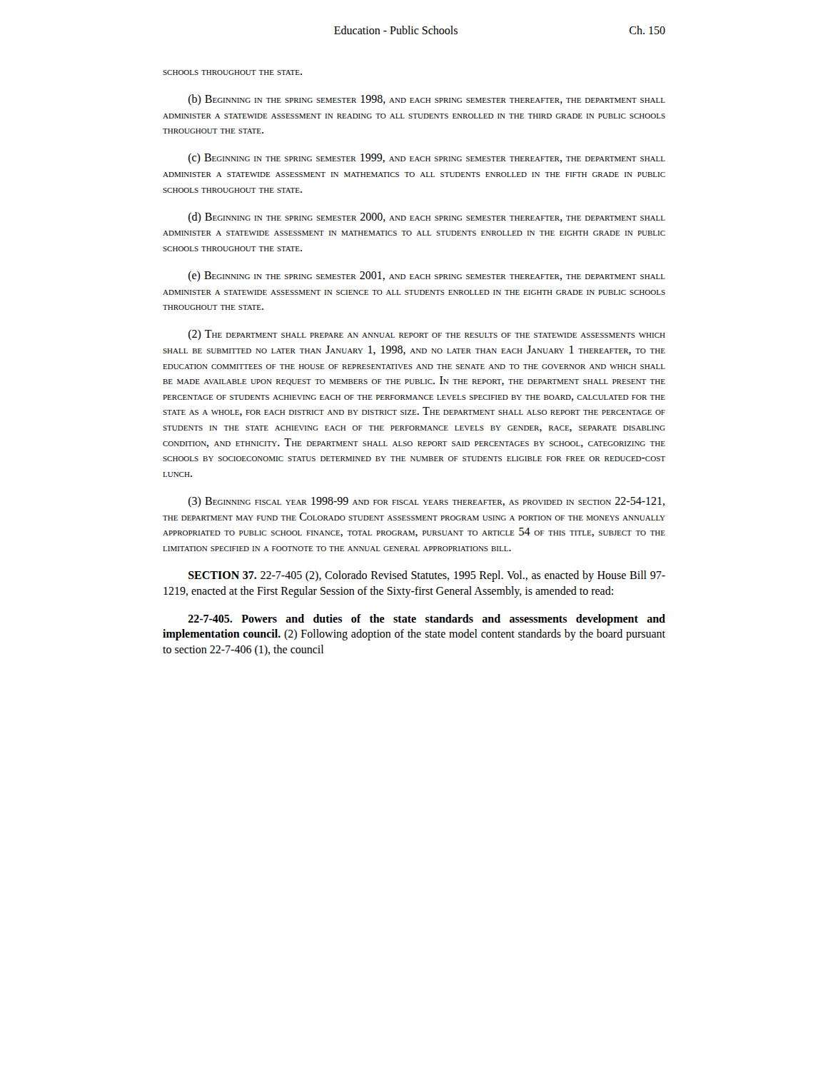Education - Public Schools
Ch. 150
schools throughout the state.
(b) Beginning in the spring semester 1998, and each spring semester thereafter, the department shall administer a statewide assessment in reading to all students enrolled in the third grade in public schools throughout the state.
(c) Beginning in the spring semester 1999, and each spring semester thereafter, the department shall administer a statewide assessment in mathematics to all students enrolled in the fifth grade in public schools throughout the state.
(d) Beginning in the spring semester 2000, and each spring semester thereafter, the department shall administer a statewide assessment in mathematics to all students enrolled in the eighth grade in public schools throughout the state.
(e) Beginning in the spring semester 2001, and each spring semester thereafter, the department shall administer a statewide assessment in science to all students enrolled in the eighth grade in public schools throughout the state.
(2) The department shall prepare an annual report of the results of the statewide assessments which shall be submitted no later than January 1, 1998, and no later than each January 1 thereafter, to the education committees of the house of representatives and the senate and to the governor and which shall be made available upon request to members of the public. In the report, the department shall present the percentage of students achieving each of the performance levels specified by the board, calculated for the state as a whole, for each district and by district size. The department shall also report the percentage of students in the state achieving each of the performance levels by gender, race, separate disabling condition, and ethnicity. The department shall also report said percentages by school, categorizing the schools by socioeconomic status determined by the number of students eligible for free or reduced-cost lunch.
(3) Beginning fiscal year 1998-99 and for fiscal years thereafter, as provided in section 22-54-121, the department may fund the Colorado student assessment program using a portion of the moneys annually appropriated to public school finance, total program, pursuant to article 54 of this title, subject to the limitation specified in a footnote to the annual general appropriations bill.
SECTION 37. 22-7-405 (2), Colorado Revised Statutes, 1995 Repl. Vol., as enacted by House Bill 97-1219, enacted at the First Regular Session of the Sixty-first General Assembly, is amended to read:
22-7-405. Powers and duties of the state standards and assessments development and implementation council. (2) Following adoption of the state model content standards by the board pursuant to section 22-7-406 (1), the council